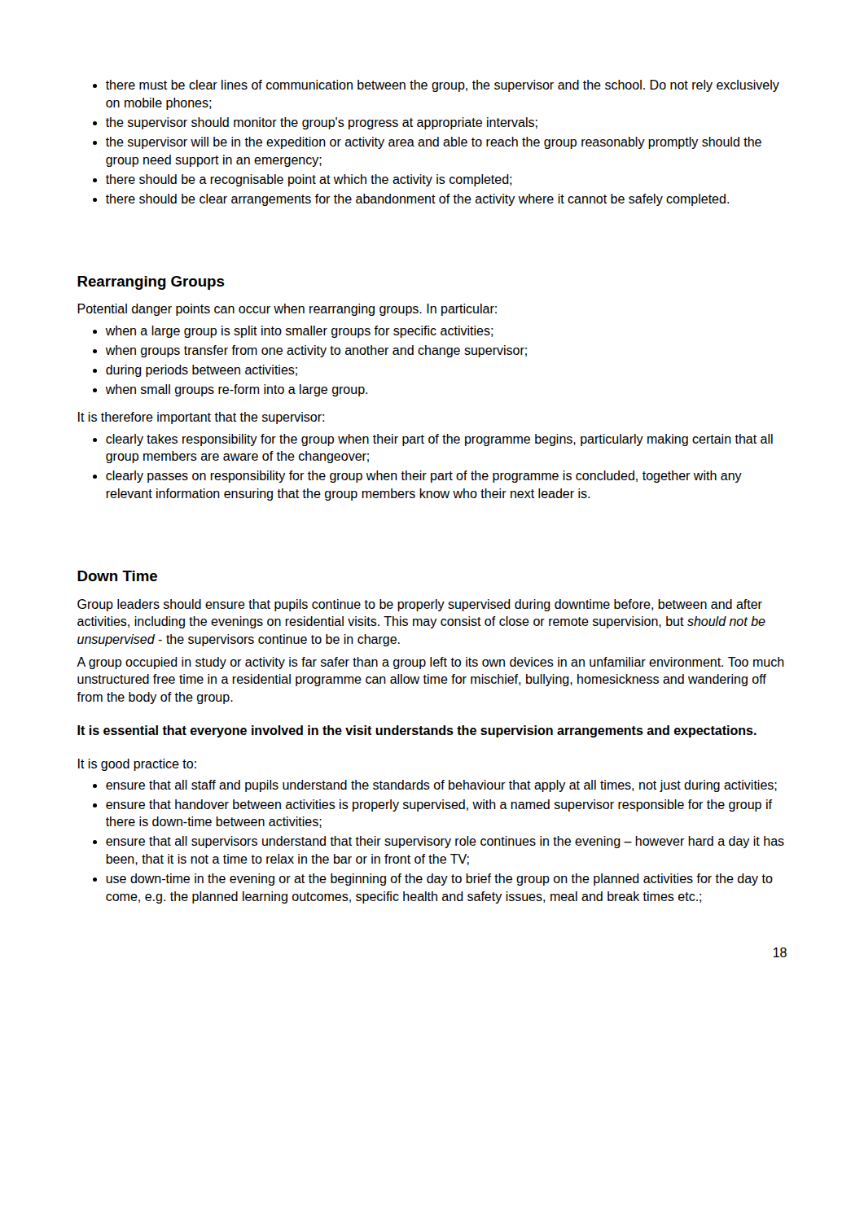there must be clear lines of communication between the group, the supervisor and the school. Do not rely exclusively on mobile phones;
the supervisor should monitor the group's progress at appropriate intervals;
the supervisor will be in the expedition or activity area and able to reach the group reasonably promptly should the group need support in an emergency;
there should be a recognisable point at which the activity is completed;
there should be clear arrangements for the abandonment of the activity where it cannot be safely completed.
Rearranging Groups
Potential danger points can occur when rearranging groups. In particular:
when a large group is split into smaller groups for specific activities;
when groups transfer from one activity to another and change supervisor;
during periods between activities;
when small groups re-form into a large group.
It is therefore important that the supervisor:
clearly takes responsibility for the group when their part of the programme begins, particularly making certain that all group members are aware of the changeover;
clearly passes on responsibility for the group when their part of the programme is concluded, together with any relevant information ensuring that the group members know who their next leader is.
Down Time
Group leaders should ensure that pupils continue to be properly supervised during downtime before, between and after activities, including the evenings on residential visits. This may consist of close or remote supervision, but should not be unsupervised - the supervisors continue to be in charge.
A group occupied in study or activity is far safer than a group left to its own devices in an unfamiliar environment. Too much unstructured free time in a residential programme can allow time for mischief, bullying, homesickness and wandering off from the body of the group.
It is essential that everyone involved in the visit understands the supervision arrangements and expectations.
It is good practice to:
ensure that all staff and pupils understand the standards of behaviour that apply at all times, not just during activities;
ensure that handover between activities is properly supervised, with a named supervisor responsible for the group if there is down-time between activities;
ensure that all supervisors understand that their supervisory role continues in the evening – however hard a day it has been, that it is not a time to relax in the bar or in front of the TV;
use down-time in the evening or at the beginning of the day to brief the group on the planned activities for the day to come, e.g. the planned learning outcomes, specific health and safety issues, meal and break times etc.;
18